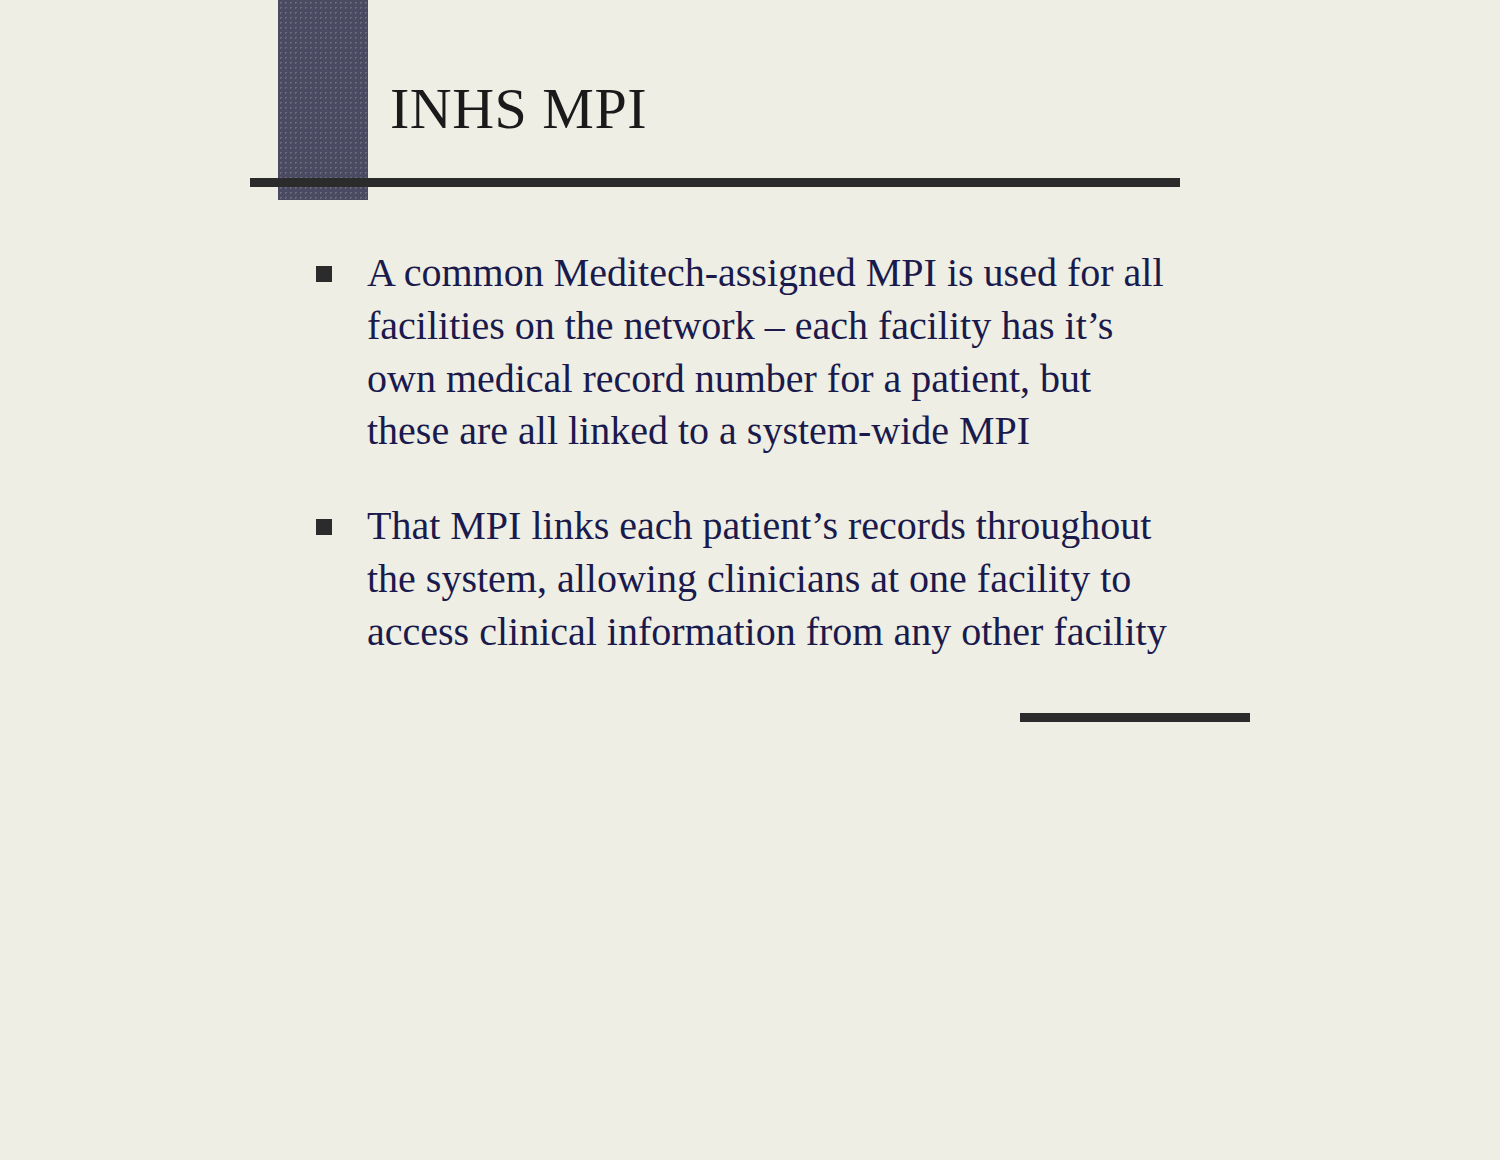INHS MPI
A common Meditech-assigned MPI is used for all facilities on the network – each facility has it’s own medical record number for a patient, but these are all linked to a system-wide MPI
That MPI links each patient’s records throughout the system, allowing clinicians at one facility to access clinical information from any other facility